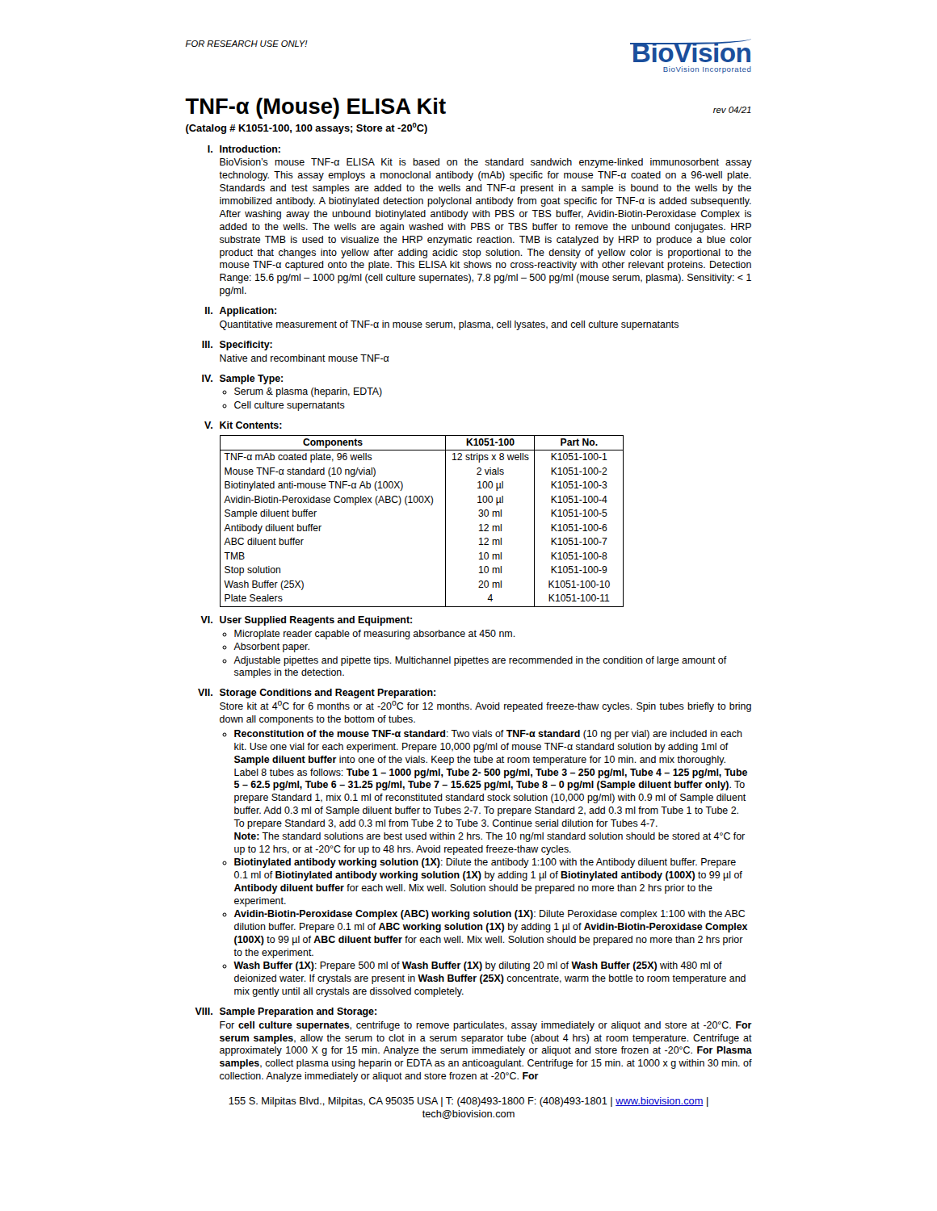FOR RESEARCH USE ONLY!
Bio Vision
BioVision Incorporated
rev 04/21 TNF-α (Mouse) ELISA Kit
(Catalog # K1051-100, 100 assays; Store at -200C)
Introduction:
BioVision’s mouse TNF-α ELISA Kit is based on the standard sandwich enzyme-linked immunosorbent assay technology. This assay employs a monoclonal antibody (mAb) specific for mouse TNF-α coated on a 96-well plate. Standards and test samples are added to the wells and TNF-α present in a sample is bound to the wells by the immobilized antibody. A biotinylated detection polyclonal antibody from goat specific for TNF-α is added subsequently. After washing away the unbound biotinylated antibody with PBS or TBS buffer, Avidin-Biotin-Peroxidase Complex is added to the wells. The wells are again washed with PBS or TBS buffer to remove the unbound conjugates. HRP substrate TMB is used to visualize the HRP enzymatic reaction. TMB is catalyzed by HRP to produce a blue color product that changes into yellow after adding acidic stop solution. The density of yellow color is proportional to the mouse TNF-α captured onto the plate. This ELISA kit shows no cross-reactivity with other relevant proteins. Detection Range: 15.6 pg/ml – 1000 pg/ml (cell culture supernates), 7.8 pg/ml – 500 pg/ml (mouse serum, plasma). Sensitivity: < 1 pg/ml.
Application:
Quantitative measurement of TNF-α in mouse serum, plasma, cell lysates, and cell culture supernatants
Specificity:
Native and recombinant mouse TNF-α
Sample Type:
Serum & plasma (heparin, EDTA)
Cell culture supernatants
Kit Contents:
| Components | K1051-100 | Part No. |
| --- | --- | --- |
| TNF-α mAb coated plate, 96 wells | 12 strips x 8 wells | K1051-100-1 |
| Mouse TNF-α standard (10 ng/vial) | 2 vials | K1051-100-2 |
| Biotinylated anti-mouse TNF-α Ab (100X) | 100 µl | K1051-100-3 |
| Avidin-Biotin-Peroxidase Complex (ABC) (100X) | 100 µl | K1051-100-4 |
| Sample diluent buffer | 30 ml | K1051-100-5 |
| Antibody diluent buffer | 12 ml | K1051-100-6 |
| ABC diluent buffer | 12 ml | K1051-100-7 |
| TMB | 10 ml | K1051-100-8 |
| Stop solution | 10 ml | K1051-100-9 |
| Wash Buffer (25X) | 20 ml | K1051-100-10 |
| Plate Sealers | 4 | K1051-100-11 |
User Supplied Reagents and Equipment:
Microplate reader capable of measuring absorbance at 450 nm.
Absorbent paper.
Adjustable pipettes and pipette tips. Multichannel pipettes are recommended in the condition of large amount of samples in the detection.
Storage Conditions and Reagent Preparation:
Store kit at 4oC for 6 months or at -20oC for 12 months. Avoid repeated freeze-thaw cycles. Spin tubes briefly to bring down all components to the bottom of tubes.
Reconstitution of the mouse TNF-α standard: Two vials of TNF-α standard (10 ng per vial) are included in each kit. Use one vial for each experiment. Prepare 10,000 pg/ml of mouse TNF-α standard solution by adding 1ml of Sample diluent buffer into one of the vials. Keep the tube at room temperature for 10 min. and mix thoroughly. Label 8 tubes as follows: Tube 1 – 1000 pg/ml, Tube 2- 500 pg/ml, Tube 3 – 250 pg/ml, Tube 4 – 125 pg/ml, Tube 5 – 62.5 pg/ml, Tube 6 – 31.25 pg/ml, Tube 7 – 15.625 pg/ml, Tube 8 – 0 pg/ml (Sample diluent buffer only). To prepare Standard 1, mix 0.1 ml of reconstituted standard stock solution (10,000 pg/ml) with 0.9 ml of Sample diluent buffer. Add 0.3 ml of Sample diluent buffer to Tubes 2-7. To prepare Standard 2, add 0.3 ml from Tube 1 to Tube 2. To prepare Standard 3, add 0.3 ml from Tube 2 to Tube 3. Continue serial dilution for Tubes 4-7.
Note: The standard solutions are best used within 2 hrs. The 10 ng/ml standard solution should be stored at 4°C for up to 12 hrs, or at -20°C for up to 48 hrs. Avoid repeated freeze-thaw cycles.
Biotinylated antibody working solution (1X): Dilute the antibody 1:100 with the Antibody diluent buffer. Prepare 0.1 ml of Biotinylated antibody working solution (1X) by adding 1 µl of Biotinylated antibody (100X) to 99 µl of Antibody diluent buffer for each well. Mix well. Solution should be prepared no more than 2 hrs prior to the experiment.
Avidin-Biotin-Peroxidase Complex (ABC) working solution (1X): Dilute Peroxidase complex 1:100 with the ABC dilution buffer. Prepare 0.1 ml of ABC working solution (1X) by adding 1 µl of Avidin-Biotin-Peroxidase Complex (100X) to 99 µl of ABC diluent buffer for each well. Mix well. Solution should be prepared no more than 2 hrs prior to the experiment.
Wash Buffer (1X): Prepare 500 ml of Wash Buffer (1X) by diluting 20 ml of Wash Buffer (25X) with 480 ml of deionized water. If crystals are present in Wash Buffer (25X) concentrate, warm the bottle to room temperature and mix gently until all crystals are dissolved completely.
Sample Preparation and Storage:
For cell culture supernates, centrifuge to remove particulates, assay immediately or aliquot and store at -20°C. For serum samples, allow the serum to clot in a serum separator tube (about 4 hrs) at room temperature. Centrifuge at approximately 1000 X g for 15 min. Analyze the serum immediately or aliquot and store frozen at -20°C. For Plasma samples, collect plasma using heparin or EDTA as an anticoagulant. Centrifuge for 15 min. at 1000 x g within 30 min. of collection. Analyze immediately or aliquot and store frozen at -20°C. For
155 S. Milpitas Blvd., Milpitas, CA 95035 USA | T: (408)493-1800 F: (408)493-1801 | www.biovision.com | tech@biovision.com